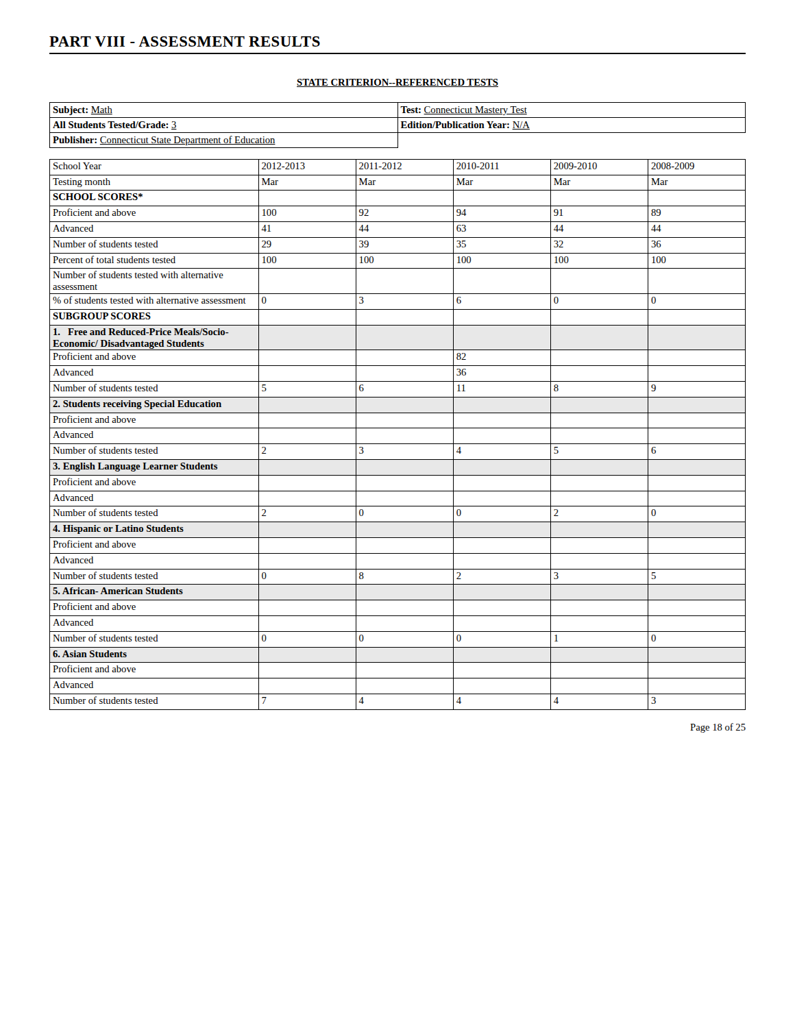PART VIII - ASSESSMENT RESULTS
STATE CRITERION--REFERENCED TESTS
| Subject: Math | Test: Connecticut Mastery Test |
| All Students Tested/Grade: 3 | Edition/Publication Year: N/A |
| Publisher: Connecticut State Department of Education | |
| School Year | 2012-2013 | 2011-2012 | 2010-2011 | 2009-2010 | 2008-2009 |
| Testing month | Mar | Mar | Mar | Mar | Mar |
| SCHOOL SCORES* | | | | | |
| Proficient and above | 100 | 92 | 94 | 91 | 89 |
| Advanced | 41 | 44 | 63 | 44 | 44 |
| Number of students tested | 29 | 39 | 35 | 32 | 36 |
| Percent of total students tested | 100 | 100 | 100 | 100 | 100 |
| Number of students tested with alternative assessment | | | | | |
| % of students tested with alternative assessment | 0 | 3 | 6 | 0 | 0 |
| SUBGROUP SCORES | | | | | |
| 1. Free and Reduced-Price Meals/Socio-Economic/ Disadvantaged Students | | | | | |
| Proficient and above | | | 82 | | |
| Advanced | | | 36 | | |
| Number of students tested | 5 | 6 | 11 | 8 | 9 |
| 2. Students receiving Special Education | | | | | |
| Proficient and above | | | | | |
| Advanced | | | | | |
| Number of students tested | 2 | 3 | 4 | 5 | 6 |
| 3. English Language Learner Students | | | | | |
| Proficient and above | | | | | |
| Advanced | | | | | |
| Number of students tested | 2 | 0 | 0 | 2 | 0 |
| 4. Hispanic or Latino Students | | | | | |
| Proficient and above | | | | | |
| Advanced | | | | | |
| Number of students tested | 0 | 8 | 2 | 3 | 5 |
| 5. African- American Students | | | | | |
| Proficient and above | | | | | |
| Advanced | | | | | |
| Number of students tested | 0 | 0 | 0 | 1 | 0 |
| 6. Asian Students | | | | | |
| Proficient and above | | | | | |
| Advanced | | | | | |
| Number of students tested | 7 | 4 | 4 | 4 | 3 |
Page 18 of 25